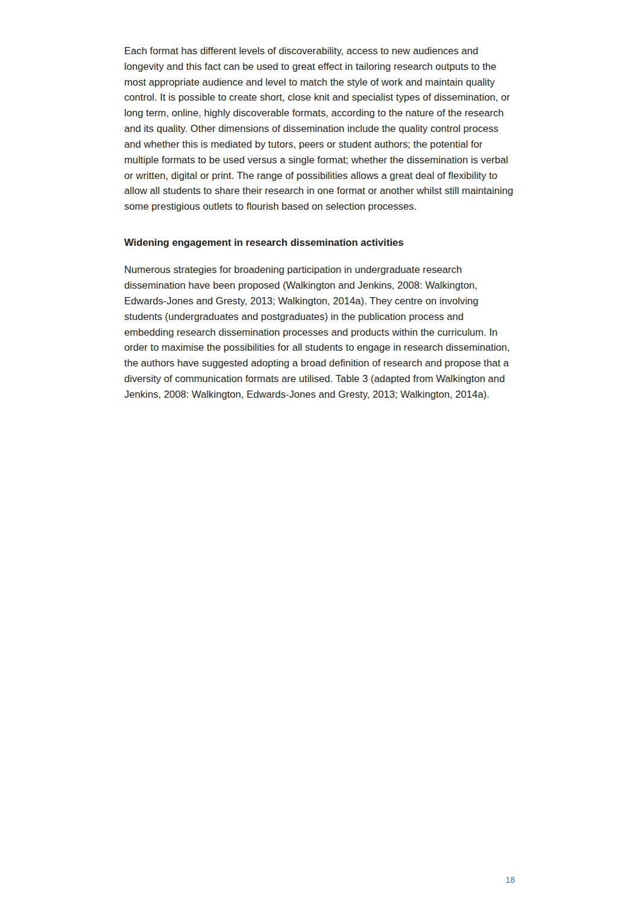Each format has different levels of discoverability, access to new audiences and longevity and this fact can be used to great effect in tailoring research outputs to the most appropriate audience and level to match the style of work and maintain quality control. It is possible to create short, close knit and specialist types of dissemination, or long term, online, highly discoverable formats, according to the nature of the research and its quality. Other dimensions of dissemination include the quality control process and whether this is mediated by tutors, peers or student authors; the potential for multiple formats to be used versus a single format; whether the dissemination is verbal or written, digital or print. The range of possibilities allows a great deal of flexibility to allow all students to share their research in one format or another whilst still maintaining some prestigious outlets to flourish based on selection processes.
Widening engagement in research dissemination activities
Numerous strategies for broadening participation in undergraduate research dissemination have been proposed (Walkington and Jenkins, 2008: Walkington, Edwards-Jones and Gresty, 2013; Walkington, 2014a). They centre on involving students (undergraduates and postgraduates) in the publication process and embedding research dissemination processes and products within the curriculum. In order to maximise the possibilities for all students to engage in research dissemination, the authors have suggested adopting a broad definition of research and propose that a diversity of communication formats are utilised. Table 3 (adapted from Walkington and Jenkins, 2008: Walkington, Edwards-Jones and Gresty, 2013; Walkington, 2014a).
18